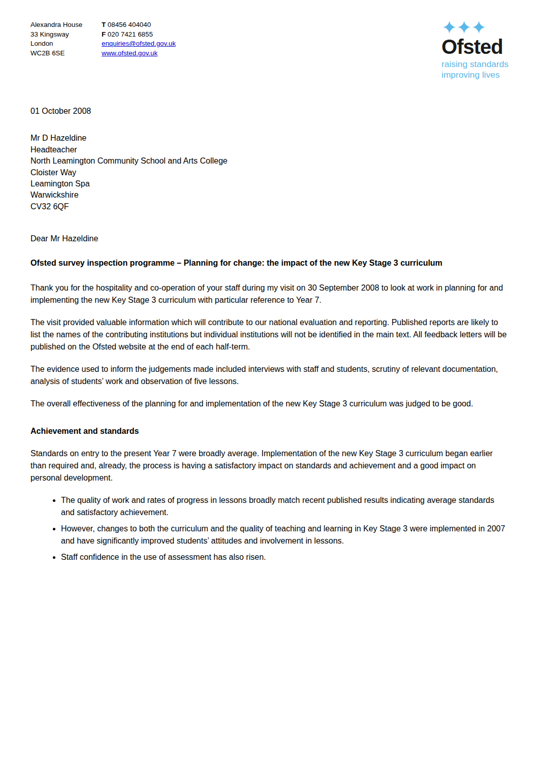Alexandra House
33 Kingsway
London
WC2B 6SE
T 08456 404040
F 020 7421 6855
enquiries@ofsted.gov.uk
www.ofsted.gov.uk
✦✦✦
Ofsted
raising standards
improving lives
01 October 2008
Mr D Hazeldine
Headteacher
North Leamington Community School and Arts College
Cloister Way
Leamington Spa
Warwickshire
CV32 6QF
Dear Mr Hazeldine
Ofsted survey inspection programme – Planning for change: the impact of the new Key Stage 3 curriculum
Thank you for the hospitality and co-operation of your staff during my visit on 30 September 2008 to look at work in planning for and implementing the new Key Stage 3 curriculum with particular reference to Year 7.
The visit provided valuable information which will contribute to our national evaluation and reporting. Published reports are likely to list the names of the contributing institutions but individual institutions will not be identified in the main text. All feedback letters will be published on the Ofsted website at the end of each half-term.
The evidence used to inform the judgements made included interviews with staff and students, scrutiny of relevant documentation, analysis of students’ work and observation of five lessons.
The overall effectiveness of the planning for and implementation of the new Key Stage 3 curriculum was judged to be good.
Achievement and standards
Standards on entry to the present Year 7 were broadly average. Implementation of the new Key Stage 3 curriculum began earlier than required and, already, the process is having a satisfactory impact on standards and achievement and a good impact on personal development.
The quality of work and rates of progress in lessons broadly match recent published results indicating average standards and satisfactory achievement.
However, changes to both the curriculum and the quality of teaching and learning in Key Stage 3 were implemented in 2007 and have significantly improved students’ attitudes and involvement in lessons.
Staff confidence in the use of assessment has also risen.